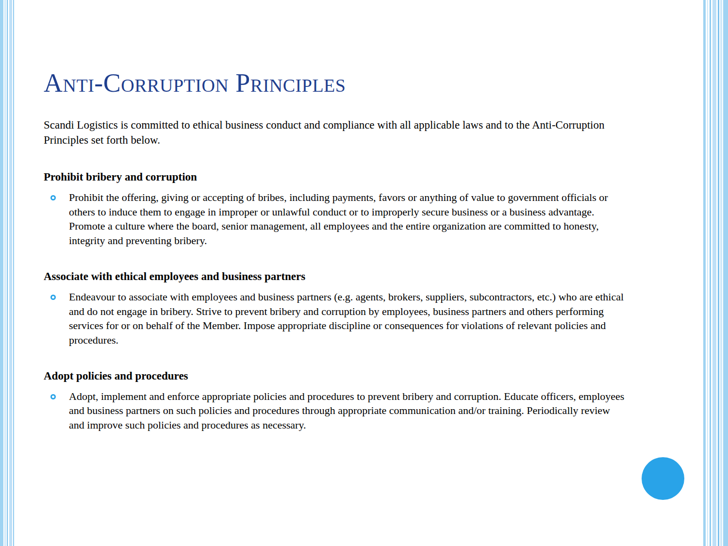Anti-Corruption Principles
Scandi Logistics is committed to ethical business conduct and compliance with all applicable laws and to the Anti-Corruption Principles set forth below.
Prohibit bribery and corruption
Prohibit the offering, giving or accepting of bribes, including payments, favors or anything of value to government officials or others to induce them to engage in improper or unlawful conduct or to improperly secure business or a business advantage. Promote a culture where the board, senior management, all employees and the entire organization are committed to honesty, integrity and preventing bribery.
Associate with ethical employees and business partners
Endeavour to associate with employees and business partners (e.g. agents, brokers, suppliers, subcontractors, etc.) who are ethical and do not engage in bribery. Strive to prevent bribery and corruption by employees, business partners and others performing services for or on behalf of the Member. Impose appropriate discipline or consequences for violations of relevant policies and procedures.
Adopt policies and procedures
Adopt, implement and enforce appropriate policies and procedures to prevent bribery and corruption. Educate officers, employees and business partners on such policies and procedures through appropriate communication and/or training. Periodically review and improve such policies and procedures as necessary.